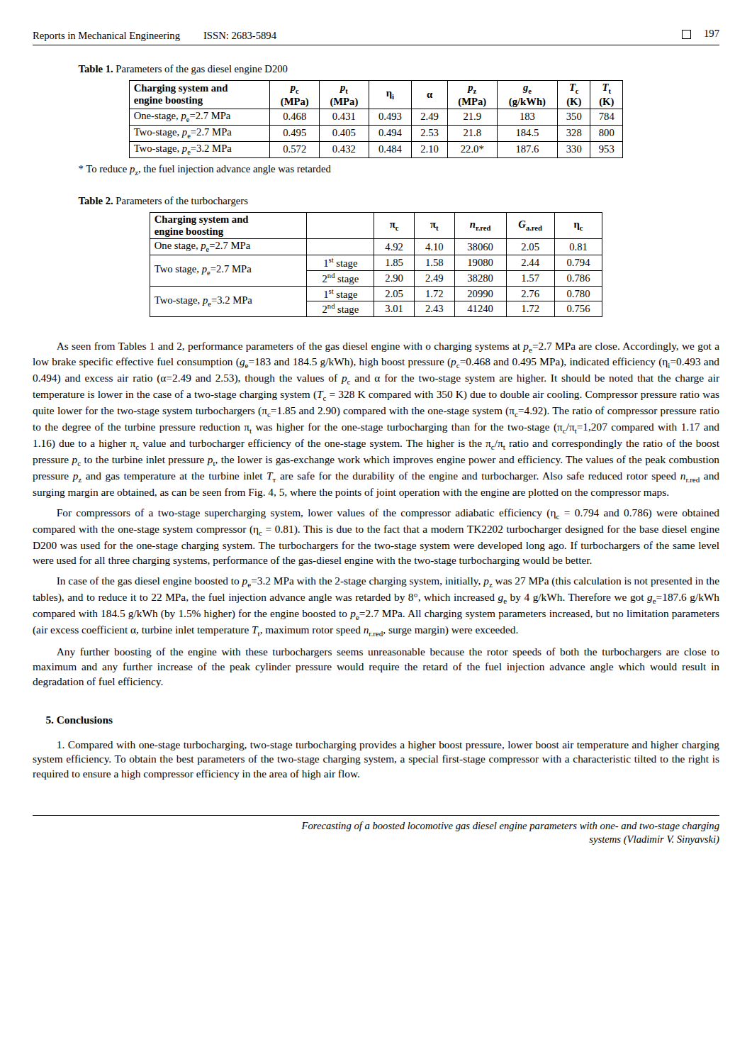Reports in Mechanical Engineering ISSN: 2683-5894
197
Table 1. Parameters of the gas diesel engine D200
| Charging system and engine boosting | p c (MPa) | p t (MPa) | η i | α | p z (MPa) | g e (g/kWh) | T c (K) | T t (K) |
| --- | --- | --- | --- | --- | --- | --- | --- | --- |
| One-stage, p e =2.7 MPa | 0.468 | 0.431 | 0.493 | 2.49 | 21.9 | 183 | 350 | 784 |
| Two-stage, p e =2.7 MPa | 0.495 | 0.405 | 0.494 | 2.53 | 21.8 | 184.5 | 328 | 800 |
| Two-stage, p e =3.2 MPa | 0.572 | 0.432 | 0.484 | 2.10 | 22.0* | 187.6 | 330 | 953 |
* To reduce pz, the fuel injection advance angle was retarded
Table 2. Parameters of the turbochargers
| Charging system and engine boosting | | π c | π t | n r.red | G a.red | η c |
| --- | --- | --- | --- | --- | --- | --- |
| One stage, p e =2.7 MPa | | 4.92 | 4.10 | 38060 | 2.05 | 0.81 |
| Two stage, p e =2.7 MPa | 1 st stage | 1.85 | 1.58 | 19080 | 2.44 | 0.794 |
| 2 nd stage | 2.90 | 2.49 | 38280 | 1.57 | 0.786 |
| Two-stage, p e =3.2 MPa | 1 st stage | 2.05 | 1.72 | 20990 | 2.76 | 0.780 |
| 2 nd stage | 3.01 | 2.43 | 41240 | 1.72 | 0.756 |
As seen from Tables 1 and 2, performance parameters of the gas diesel engine with o charging systems at pe=2.7 MPa are close. Accordingly, we got a low brake specific effective fuel consumption (ge=183 and 184.5 g/kWh), high boost pressure (pc=0.468 and 0.495 MPa), indicated efficiency (ηi=0.493 and 0.494) and excess air ratio (α=2.49 and 2.53), though the values of pc and α for the two-stage system are higher. It should be noted that the charge air temperature is lower in the case of a two-stage charging system (Tc = 328 K compared with 350 K) due to double air cooling. Compressor pressure ratio was quite lower for the two-stage system turbochargers (πc=1.85 and 2.90) compared with the one-stage system (πc=4.92). The ratio of compressor pressure ratio to the degree of the turbine pressure reduction πt was higher for the one-stage turbocharging than for the two-stage (πc/πt=1,207 compared with 1.17 and 1.16) due to a higher πc value and turbocharger efficiency of the one-stage system. The higher is the πc/πt ratio and correspondingly the ratio of the boost pressure pc to the turbine inlet pressure pt, the lower is gas-exchange work which improves engine power and efficiency. The values of the peak combustion pressure pz and gas temperature at the turbine inlet Tт are safe for the durability of the engine and turbocharger. Also safe reduced rotor speed nr.red and surging margin are obtained, as can be seen from Fig. 4, 5, where the points of joint operation with the engine are plotted on the compressor maps.
For compressors of a two-stage supercharging system, lower values of the compressor adiabatic efficiency (ηc = 0.794 and 0.786) were obtained compared with the one-stage system compressor (ηc = 0.81). This is due to the fact that a modern TK2202 turbocharger designed for the base diesel engine D200 was used for the one-stage charging system. The turbochargers for the two-stage system were developed long ago. If turbochargers of the same level were used for all three charging systems, performance of the gas-diesel engine with the two-stage turbocharging would be better.
In case of the gas diesel engine boosted to pe=3.2 MPa with the 2-stage charging system, initially, pz was 27 MPa (this calculation is not presented in the tables), and to reduce it to 22 MPa, the fuel injection advance angle was retarded by 8°, which increased ge by 4 g/kWh. Therefore we got ge=187.6 g/kWh compared with 184.5 g/kWh (by 1.5% higher) for the engine boosted to pe=2.7 MPa. All charging system parameters increased, but no limitation parameters (air excess coefficient α, turbine inlet temperature Tt, maximum rotor speed nr.red, surge margin) were exceeded.
Any further boosting of the engine with these turbochargers seems unreasonable because the rotor speeds of both the turbochargers are close to maximum and any further increase of the peak cylinder pressure would require the retard of the fuel injection advance angle which would result in degradation of fuel efficiency.
5. Conclusions
1. Compared with one-stage turbocharging, two-stage turbocharging provides a higher boost pressure, lower boost air temperature and higher charging system efficiency. To obtain the best parameters of the two-stage charging system, a special first-stage compressor with a characteristic tilted to the right is required to ensure a high compressor efficiency in the area of high air flow.
Forecasting of a boosted locomotive gas diesel engine parameters with one- and two-stage charging
systems (Vladimir V. Sinyavski)